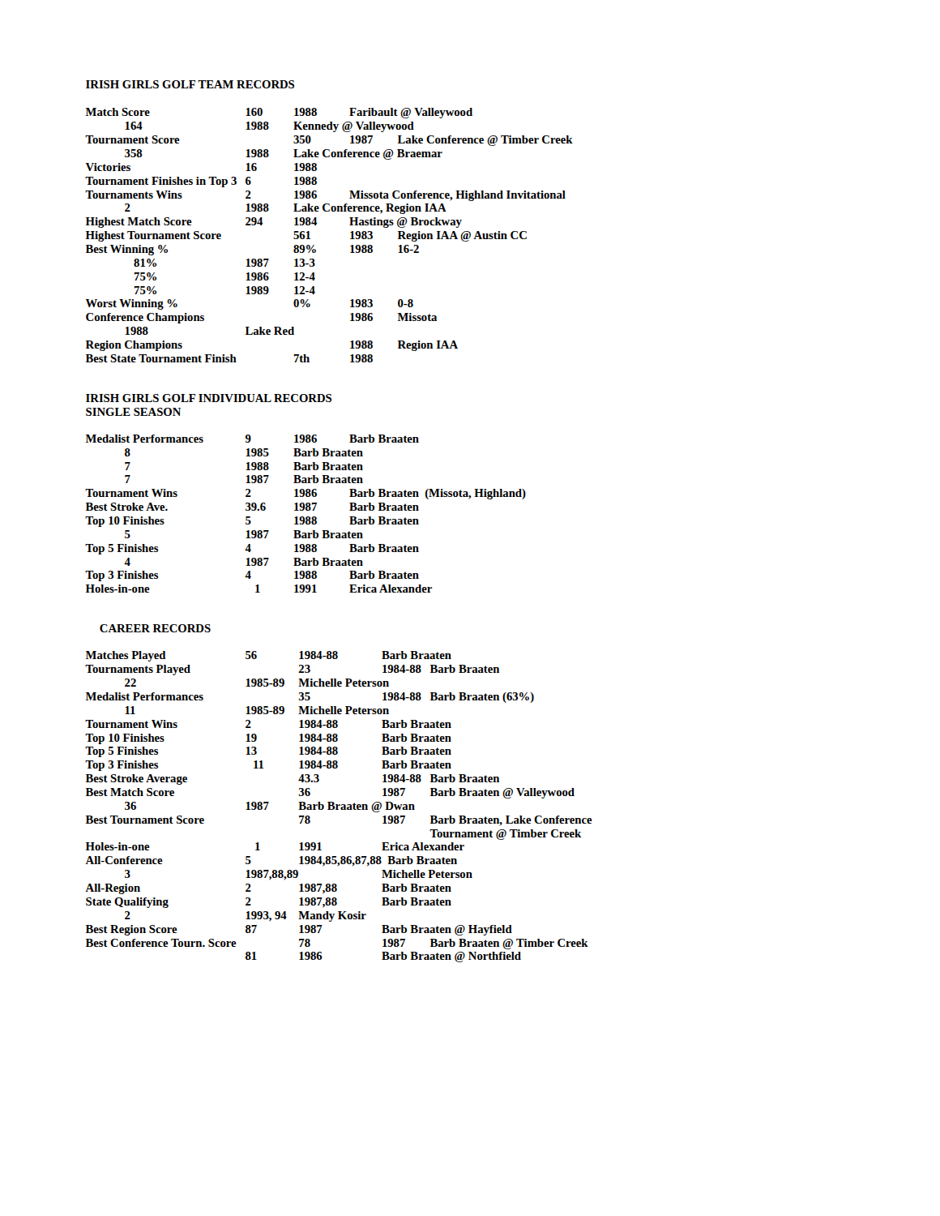IRISH GIRLS GOLF TEAM RECORDS
| Match Score | 160 | 1988 | Faribault @ Valleywood |
| 164 | 1988 | Kennedy @ Valleywood |
| Tournament Score | | 350 | 1987 | Lake Conference @ Timber Creek |
| 358 | 1988 | Lake Conference @ Braemar |
| Victories | 16 | 1988 | |
| Tournament Finishes in Top 3 | 6 | 1988 | |
| Tournaments Wins | 2 | 1986 | Missota Conference, Highland Invitational |
| 2 | 1988 | Lake Conference, Region IAA |
| Highest Match Score | 294 | 1984 | Hastings @ Brockway |
| Highest Tournament Score | | 561 | 1983 | Region IAA @ Austin CC |
| Best Winning % | | 89% | 1988 | 16-2 |
| 81% | 1987 | 13-3 | |
| 75% | 1986 | 12-4 | |
| 75% | 1989 | 12-4 | |
| Worst Winning % | | 0% | 1983 | 0-8 |
| Conference Champions | | | 1986 | Missota |
| 1988 | Lake Red | |
| Region Champions | | | 1988 | Region IAA |
| Best State Tournament Finish | | 7th | 1988 | |
IRISH GIRLS GOLF INDIVIDUAL RECORDS
SINGLE SEASON
| Medalist Performances | 9 | 1986 | Barb Braaten |
| 8 | 1985 | Barb Braaten |
| 7 | 1988 | Barb Braaten |
| 7 | 1987 | Barb Braaten |
| Tournament Wins | 2 | 1986 | Barb Braaten (Missota, Highland) |
| Best Stroke Ave. | 39.6 | 1987 | Barb Braaten |
| Top 10 Finishes | 5 | 1988 | Barb Braaten |
| 5 | 1987 | Barb Braaten |
| Top 5 Finishes | 4 | 1988 | Barb Braaten |
| 4 | 1987 | Barb Braaten |
| Top 3 Finishes | 4 | 1988 | Barb Braaten |
| Holes-in-one | 1 | 1991 | Erica Alexander |
CAREER RECORDS
| Matches Played | 56 | 1984-88 | Barb Braaten |
| Tournaments Played | | 23 | 1984-88 | Barb Braaten |
| 22 | 1985-89 | Michelle Peterson |
| Medalist Performances | | 35 | 1984-88 | Barb Braaten (63%) |
| 11 | 1985-89 | Michelle Peterson |
| Tournament Wins | 2 | 1984-88 | Barb Braaten |
| Top 10 Finishes | 19 | 1984-88 | Barb Braaten |
| Top 5 Finishes | 13 | 1984-88 | Barb Braaten |
| Top 3 Finishes | 11 | 1984-88 | Barb Braaten |
| Best Stroke Average | | 43.3 | 1984-88 | Barb Braaten |
| Best Match Score | | 36 | 1987 | Barb Braaten @ Valleywood |
| 36 | 1987 | Barb Braaten @ Dwan |
| Best Tournament Score | | 78 | 1987 | Barb Braaten, Lake Conference |
| | | | | Tournament @ Timber Creek |
| Holes-in-one | 1 | 1991 | Erica Alexander |
| All-Conference | 5 | 1984,85,86,87,88 | Barb Braaten |
| 3 | 1987,88,89 | | Michelle Peterson |
| All-Region | 2 | 1987,88 | Barb Braaten |
| State Qualifying | 2 | 1987,88 | Barb Braaten |
| 2 | 1993, 94 | Mandy Kosir |
| Best Region Score | 87 | 1987 | Barb Braaten @ Hayfield |
| Best Conference Tourn. Score | | 78 | 1987 | Barb Braaten @ Timber Creek |
| | 81 | 1986 | Barb Braaten @ Northfield |